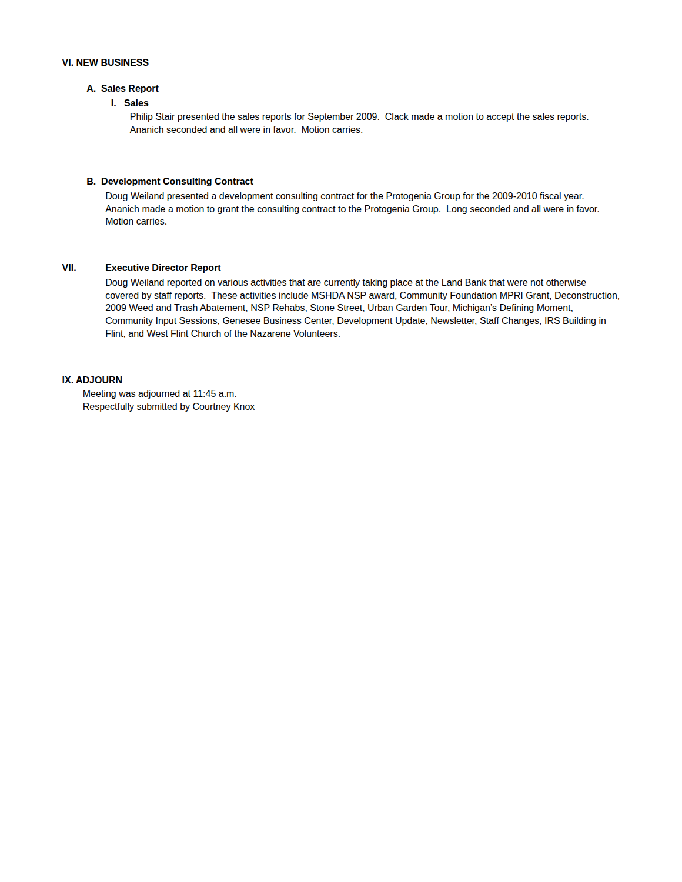VI. NEW BUSINESS
A. Sales Report
I. Sales
Philip Stair presented the sales reports for September 2009. Clack made a motion to accept the sales reports. Ananich seconded and all were in favor. Motion carries.
B. Development Consulting Contract
Doug Weiland presented a development consulting contract for the Protogenia Group for the 2009-2010 fiscal year. Ananich made a motion to grant the consulting contract to the Protogenia Group. Long seconded and all were in favor. Motion carries.
VII. Executive Director Report
Doug Weiland reported on various activities that are currently taking place at the Land Bank that were not otherwise covered by staff reports. These activities include MSHDA NSP award, Community Foundation MPRI Grant, Deconstruction, 2009 Weed and Trash Abatement, NSP Rehabs, Stone Street, Urban Garden Tour, Michigan’s Defining Moment, Community Input Sessions, Genesee Business Center, Development Update, Newsletter, Staff Changes, IRS Building in Flint, and West Flint Church of the Nazarene Volunteers.
IX. ADJOURN
Meeting was adjourned at 11:45 a.m.
Respectfully submitted by Courtney Knox